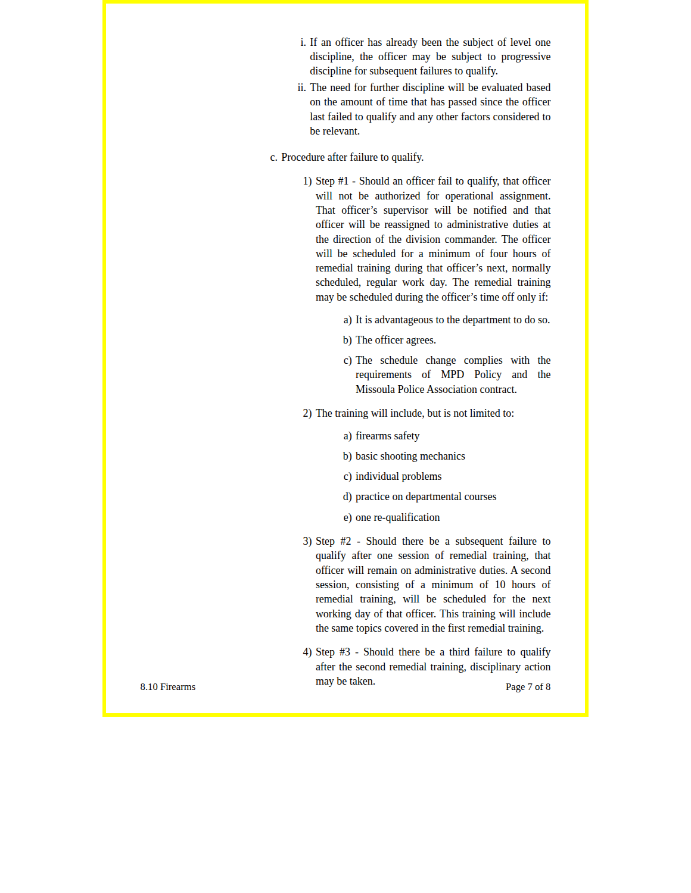i.
If an officer has already been the subject of level one discipline, the officer may be subject to progressive discipline for subsequent failures to qualify.
ii.
The need for further discipline will be evaluated based on the amount of time that has passed since the officer last failed to qualify and any other factors considered to be relevant.
c.
Procedure after failure to qualify.
1)
Step #1 - Should an officer fail to qualify, that officer will not be authorized for operational assignment. That officer’s supervisor will be notified and that officer will be reassigned to administrative duties at the direction of the division commander. The officer will be scheduled for a minimum of four hours of remedial training during that officer’s next, normally scheduled, regular work day. The remedial training may be scheduled during the officer’s time off only if:
a)
It is advantageous to the department to do so.
b)
The officer agrees.
c)
The schedule change complies with the requirements of MPD Policy and the Missoula Police Association contract.
2)
The training will include, but is not limited to:
a)
firearms safety
b)
basic shooting mechanics
c)
individual problems
d)
practice on departmental courses
e)
one re-qualification
3)
Step #2 - Should there be a subsequent failure to qualify after one session of remedial training, that officer will remain on administrative duties. A second session, consisting of a minimum of 10 hours of remedial training, will be scheduled for the next working day of that officer. This training will include the same topics covered in the first remedial training.
4)
Step #3 - Should there be a third failure to qualify after the second remedial training, disciplinary action may be taken.
8.10 Firearms
Page 7 of 8